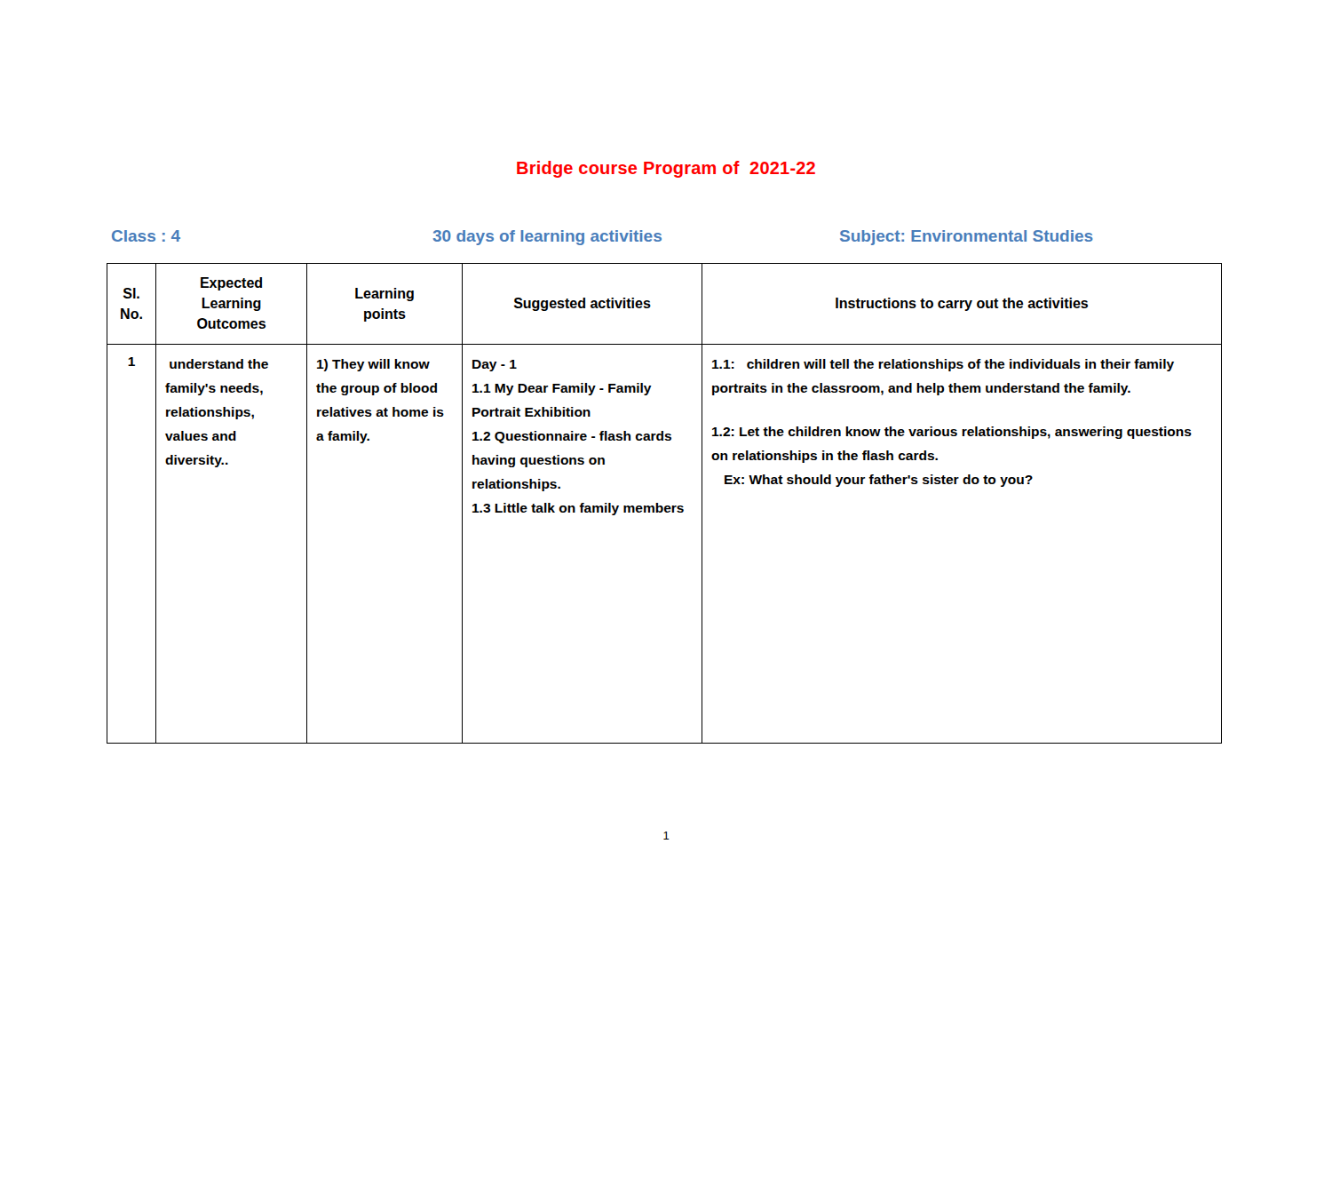Bridge course Program of 2021-22
Class : 4 30 days of learning activities Subject: Environmental Studies
| Sl. No. | Expected Learning Outcomes | Learning points | Suggested activities | Instructions to carry out the activities |
| --- | --- | --- | --- | --- |
| 1 | understand the family's needs, relationships, values and diversity.. | 1) They will know the group of blood relatives at home is a family. | Day - 1 1.1 My Dear Family - Family Portrait Exhibition 1.2 Questionnaire - flash cards having questions on relationships. 1.3 Little talk on family members | 1.1: children will tell the relationships of the individuals in their family portraits in the classroom, and help them understand the family. 1.2: Let the children know the various relationships, answering questions on relationships in the flash cards. Ex: What should your father's sister do to you? |
1